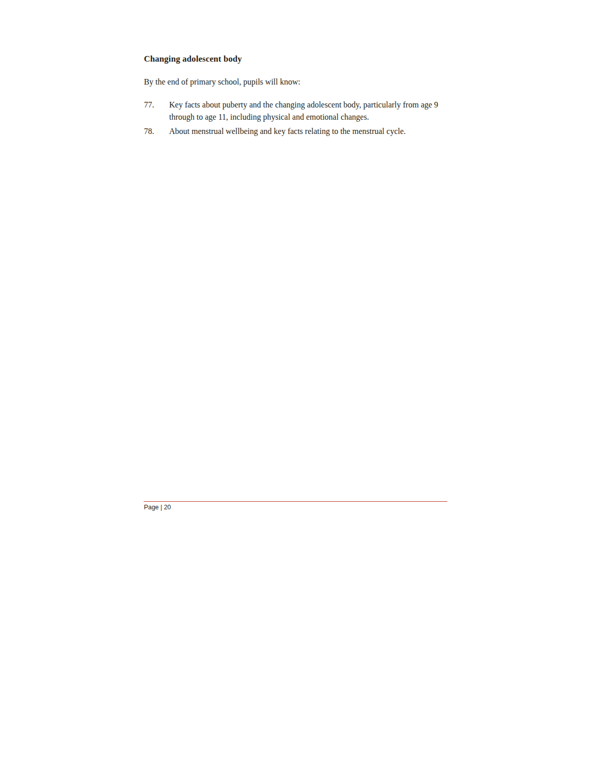Changing adolescent body
By the end of primary school, pupils will know:
77. Key facts about puberty and the changing adolescent body, particularly from age 9 through to age 11, including physical and emotional changes.
78. About menstrual wellbeing and key facts relating to the menstrual cycle.
Page | 20